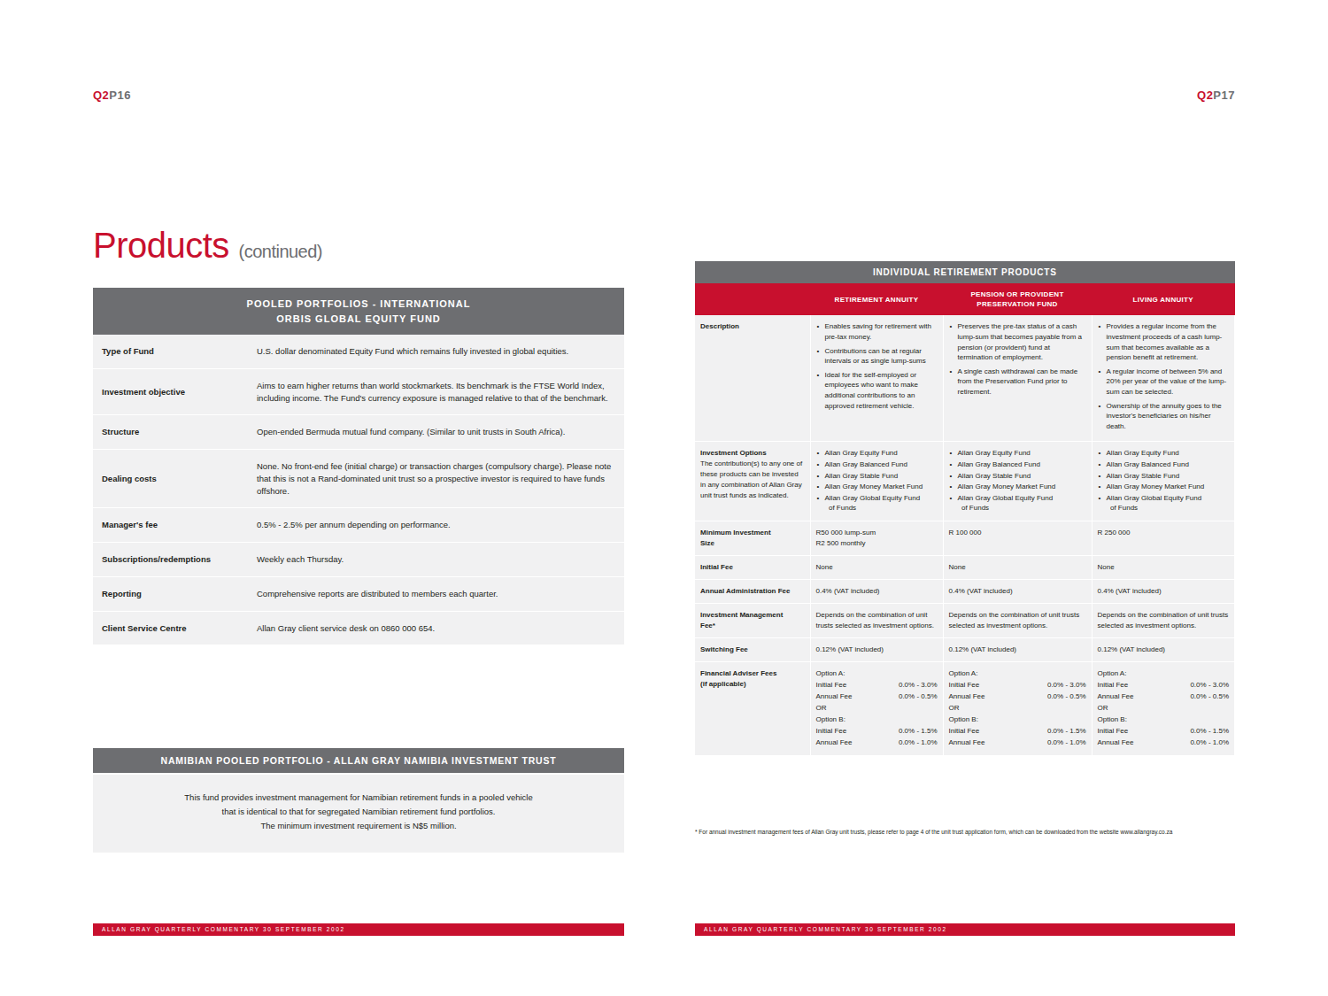Q2 P16
Q2 P17
Products (continued)
| POOLED PORTFOLIOS - INTERNATIONAL ORBIS GLOBAL EQUITY FUND |
| --- |
| Type of Fund | U.S. dollar denominated Equity Fund which remains fully invested in global equities. |
| Investment objective | Aims to earn higher returns than world stockmarkets. Its benchmark is the FTSE World Index, including income. The Fund's currency exposure is managed relative to that of the benchmark. |
| Structure | Open-ended Bermuda mutual fund company. (Similar to unit trusts in South Africa). |
| Dealing costs | None. No front-end fee (initial charge) or transaction charges (compulsory charge). Please note that this is not a Rand-dominated unit trust so a prospective investor is required to have funds offshore. |
| Manager's fee | 0.5% - 2.5% per annum depending on performance. |
| Subscriptions/redemptions | Weekly each Thursday. |
| Reporting | Comprehensive reports are distributed to members each quarter. |
| Client Service Centre | Allan Gray client service desk on 0860 000 654. |
NAMIBIAN POOLED PORTFOLIO - ALLAN GRAY NAMIBIA INVESTMENT TRUST
This fund provides investment management for Namibian retirement funds in a pooled vehicle
that is identical to that for segregated Namibian retirement fund portfolios.
The minimum investment requirement is N$5 million.
| INDIVIDUAL RETIREMENT PRODUCTS |
| --- |
| | RETIREMENT ANNUITY | PENSION OR PROVIDENT PRESERVATION FUND | LIVING ANNUITY |
| Description | Enables saving for retirement with pre-tax money. Contributions can be at regular intervals or as single lump-sums Ideal for the self-employed or employees who want to make additional contributions to an approved retirement vehicle. | Preserves the pre-tax status of a cash lump-sum that becomes payable from a pension (or provident) fund at termination of employment. A single cash withdrawal can be made from the Preservation Fund prior to retirement. | Provides a regular income from the investment proceeds of a cash lump-sum that becomes available as a pension benefit at retirement. A regular income of between 5% and 20% per year of the value of the lump-sum can be selected. Ownership of the annuity goes to the investor's beneficiaries on his/her death. |
| Investment Options The contribution(s) to any one of these products can be invested in any combination of Allan Gray unit trust funds as indicated. | Allan Gray Equity Fund Allan Gray Balanced Fund Allan Gray Stable Fund Allan Gray Money Market Fund Allan Gray Global Equity Fund of Funds | Allan Gray Equity Fund Allan Gray Balanced Fund Allan Gray Stable Fund Allan Gray Money Market Fund Allan Gray Global Equity Fund of Funds | Allan Gray Equity Fund Allan Gray Balanced Fund Allan Gray Stable Fund Allan Gray Money Market Fund Allan Gray Global Equity Fund of Funds |
| Minimum Investment Size | R50 000 lump-sum R2 500 monthly | R 100 000 | R 250 000 |
| Initial Fee | None | None | None |
| Annual Administration Fee | 0.4% (VAT included) | 0.4% (VAT included) | 0.4% (VAT included) |
| Investment Management Fee* | Depends on the combination of unit trusts selected as investment options. | Depends on the combination of unit trusts selected as investment options. | Depends on the combination of unit trusts selected as investment options. |
| Switching Fee | 0.12% (VAT included) | 0.12% (VAT included) | 0.12% (VAT included) |
| Financial Adviser Fees (if applicable) | / Option A: / / Initial Fee / 0.0% - 3.0% / / Annual Fee / 0.0% - 0.5% / / OR / / Option B: / / Initial Fee / 0.0% - 1.5% / / Annual Fee / 0.0% - 1.0% / | / Option A: / / Initial Fee / 0.0% - 3.0% / / Annual Fee / 0.0% - 0.5% / / OR / / Option B: / / Initial Fee / 0.0% - 1.5% / / Annual Fee / 0.0% - 1.0% / | / Option A: / / Initial Fee / 0.0% - 3.0% / / Annual Fee / 0.0% - 0.5% / / OR / / Option B: / / Initial Fee / 0.0% - 1.5% / / Annual Fee / 0.0% - 1.0% / |
* For annual investment management fees of Allan Gray unit trusts, please refer to page 4 of the unit trust application form, which can be downloaded from the website www.allangray.co.za
ALLAN GRAY QUARTERLY COMMENTARY 30 SEPTEMBER 2002
ALLAN GRAY QUARTERLY COMMENTARY 30 SEPTEMBER 2002